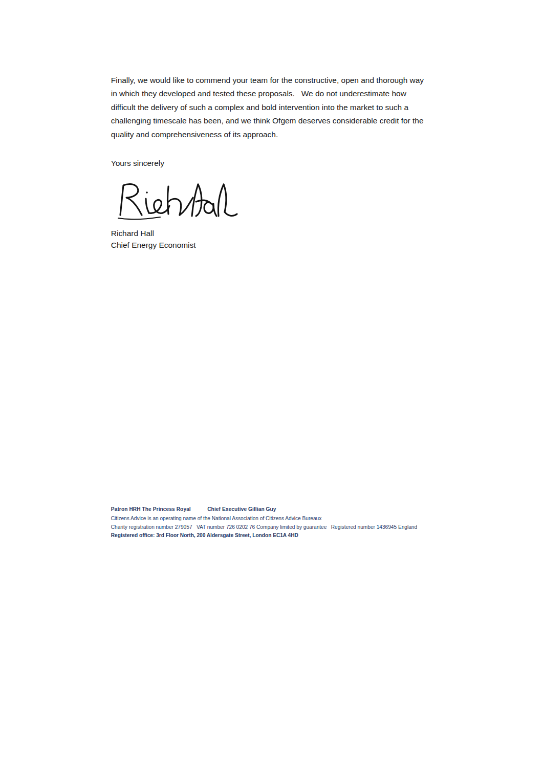Finally, we would like to commend your team for the constructive, open and thorough way in which they developed and tested these proposals. We do not underestimate how difficult the delivery of such a complex and bold intervention into the market to such a challenging timescale has been, and we think Ofgem deserves considerable credit for the quality and comprehensiveness of its approach.
Yours sincerely
Richard Hall
Chief Energy Economist
Patron HRH The Princess Royal Chief Executive Gillian Guy
Citizens Advice is an operating name of the National Association of Citizens Advice Bureaux
Charity registration number 279057 VAT number 726 0202 76 Company limited by guarantee Registered number 1436945 England
Registered office: 3rd Floor North, 200 Aldersgate Street, London EC1A 4HD